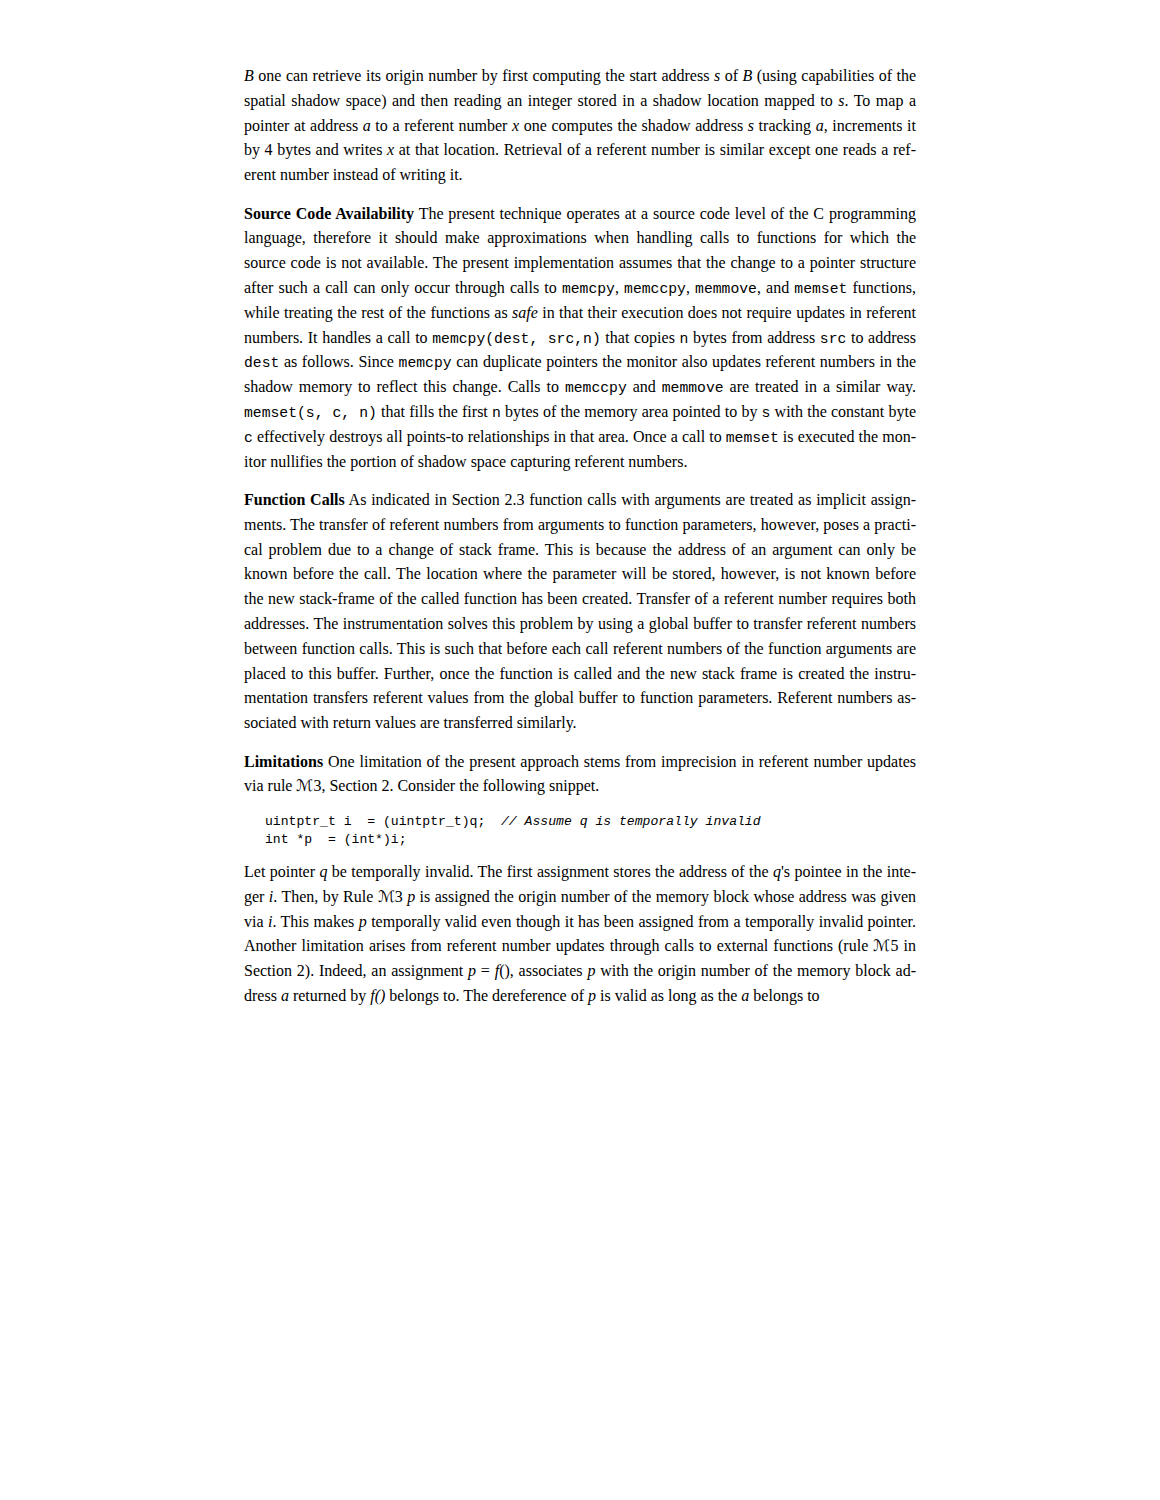B one can retrieve its origin number by first computing the start address s of B (using capabilities of the spatial shadow space) and then reading an integer stored in a shadow location mapped to s. To map a pointer at address a to a referent number x one computes the shadow address s tracking a, increments it by 4 bytes and writes x at that location. Retrieval of a referent number is similar except one reads a referent number instead of writing it.
Source Code Availability The present technique operates at a source code level of the C programming language, therefore it should make approximations when handling calls to functions for which the source code is not available. The present implementation assumes that the change to a pointer structure after such a call can only occur through calls to memcpy, memccpy, memmove, and memset functions, while treating the rest of the functions as safe in that their execution does not require updates in referent numbers. It handles a call to memcpy(dest, src,n) that copies n bytes from address src to address dest as follows. Since memcpy can duplicate pointers the monitor also updates referent numbers in the shadow memory to reflect this change. Calls to memccpy and memmove are treated in a similar way. memset(s, c, n) that fills the first n bytes of the memory area pointed to by s with the constant byte c effectively destroys all points-to relationships in that area. Once a call to memset is executed the monitor nullifies the portion of shadow space capturing referent numbers.
Function Calls As indicated in Section 2.3 function calls with arguments are treated as implicit assignments. The transfer of referent numbers from arguments to function parameters, however, poses a practical problem due to a change of stack frame. This is because the address of an argument can only be known before the call. The location where the parameter will be stored, however, is not known before the new stack-frame of the called function has been created. Transfer of a referent number requires both addresses. The instrumentation solves this problem by using a global buffer to transfer referent numbers between function calls. This is such that before each call referent numbers of the function arguments are placed to this buffer. Further, once the function is called and the new stack frame is created the instrumentation transfers referent values from the global buffer to function parameters. Referent numbers associated with return values are transferred similarly.
Limitations One limitation of the present approach stems from imprecision in referent number updates via rule ℳ3, Section 2. Consider the following snippet.
uintptr_t i  = (uintptr_t)q;  // Assume q is temporally invalid
int *p  = (int*)i;
Let pointer q be temporally invalid. The first assignment stores the address of the q's pointee in the integer i. Then, by Rule ℳ3 p is assigned the origin number of the memory block whose address was given via i. This makes p temporally valid even though it has been assigned from a temporally invalid pointer. Another limitation arises from referent number updates through calls to external functions (rule ℳ5 in Section 2). Indeed, an assignment p = f(), associates p with the origin number of the memory block address a returned by f() belongs to. The dereference of p is valid as long as the a belongs to